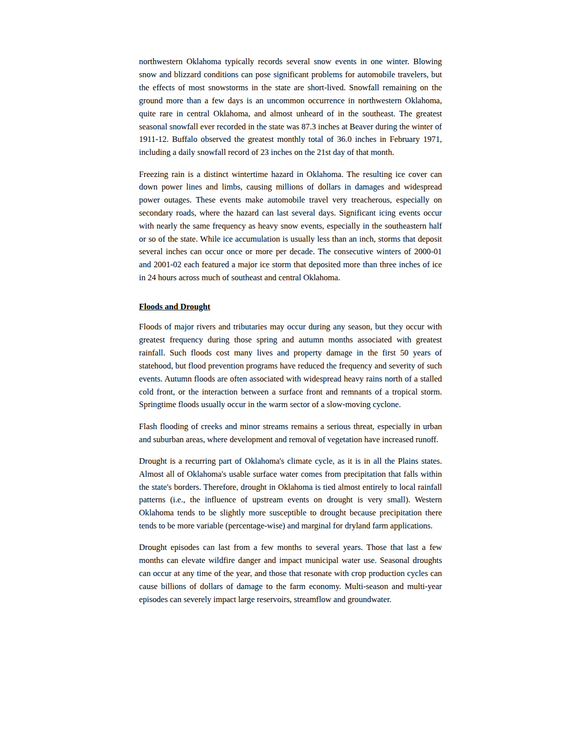northwestern Oklahoma typically records several snow events in one winter. Blowing snow and blizzard conditions can pose significant problems for automobile travelers, but the effects of most snowstorms in the state are short-lived. Snowfall remaining on the ground more than a few days is an uncommon occurrence in northwestern Oklahoma, quite rare in central Oklahoma, and almost unheard of in the southeast. The greatest seasonal snowfall ever recorded in the state was 87.3 inches at Beaver during the winter of 1911-12. Buffalo observed the greatest monthly total of 36.0 inches in February 1971, including a daily snowfall record of 23 inches on the 21st day of that month.
Freezing rain is a distinct wintertime hazard in Oklahoma. The resulting ice cover can down power lines and limbs, causing millions of dollars in damages and widespread power outages. These events make automobile travel very treacherous, especially on secondary roads, where the hazard can last several days. Significant icing events occur with nearly the same frequency as heavy snow events, especially in the southeastern half or so of the state. While ice accumulation is usually less than an inch, storms that deposit several inches can occur once or more per decade. The consecutive winters of 2000-01 and 2001-02 each featured a major ice storm that deposited more than three inches of ice in 24 hours across much of southeast and central Oklahoma.
Floods and Drought
Floods of major rivers and tributaries may occur during any season, but they occur with greatest frequency during those spring and autumn months associated with greatest rainfall. Such floods cost many lives and property damage in the first 50 years of statehood, but flood prevention programs have reduced the frequency and severity of such events. Autumn floods are often associated with widespread heavy rains north of a stalled cold front, or the interaction between a surface front and remnants of a tropical storm. Springtime floods usually occur in the warm sector of a slow-moving cyclone.
Flash flooding of creeks and minor streams remains a serious threat, especially in urban and suburban areas, where development and removal of vegetation have increased runoff.
Drought is a recurring part of Oklahoma's climate cycle, as it is in all the Plains states. Almost all of Oklahoma's usable surface water comes from precipitation that falls within the state's borders. Therefore, drought in Oklahoma is tied almost entirely to local rainfall patterns (i.e., the influence of upstream events on drought is very small). Western Oklahoma tends to be slightly more susceptible to drought because precipitation there tends to be more variable (percentage-wise) and marginal for dryland farm applications.
Drought episodes can last from a few months to several years. Those that last a few months can elevate wildfire danger and impact municipal water use. Seasonal droughts can occur at any time of the year, and those that resonate with crop production cycles can cause billions of dollars of damage to the farm economy. Multi-season and multi-year episodes can severely impact large reservoirs, streamflow and groundwater.